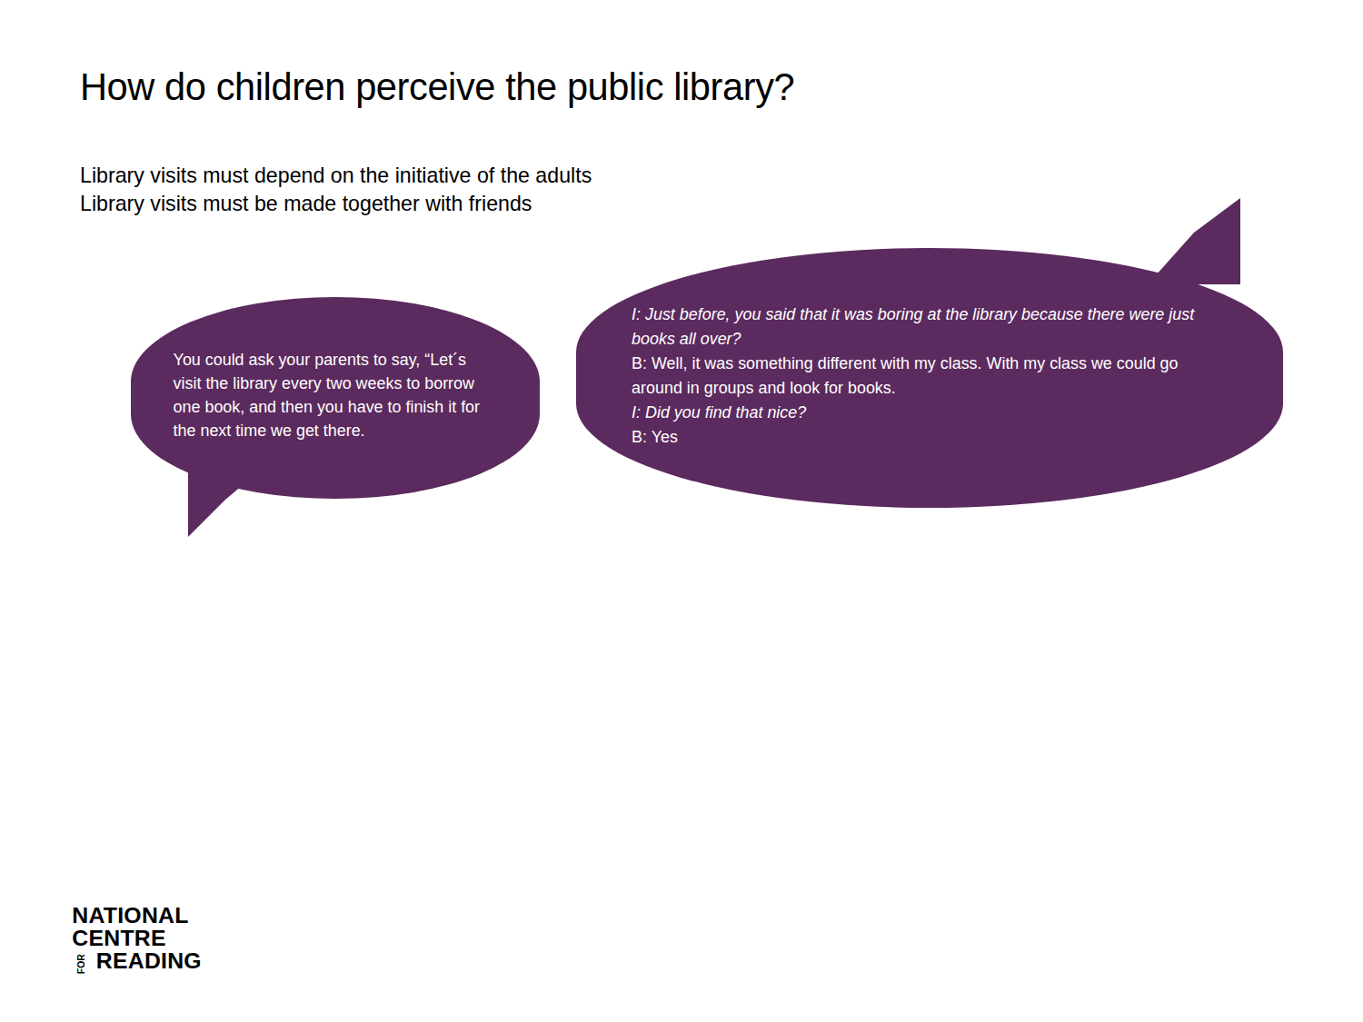How do children perceive the public library?
Library visits must depend on the initiative of the adults Library visits must be made together with friends
You could ask your parents to say, “Let´s visit the library every two weeks to borrow one book, and then you have to finish it for the next time we get there.
I: Just before, you said that it was boring at the library because there were just books all over?
B: Well, it was something different with my class. With my class we could go around in groups and look for books.
I: Did you find that nice?
B: Yes
National Centre for Reading